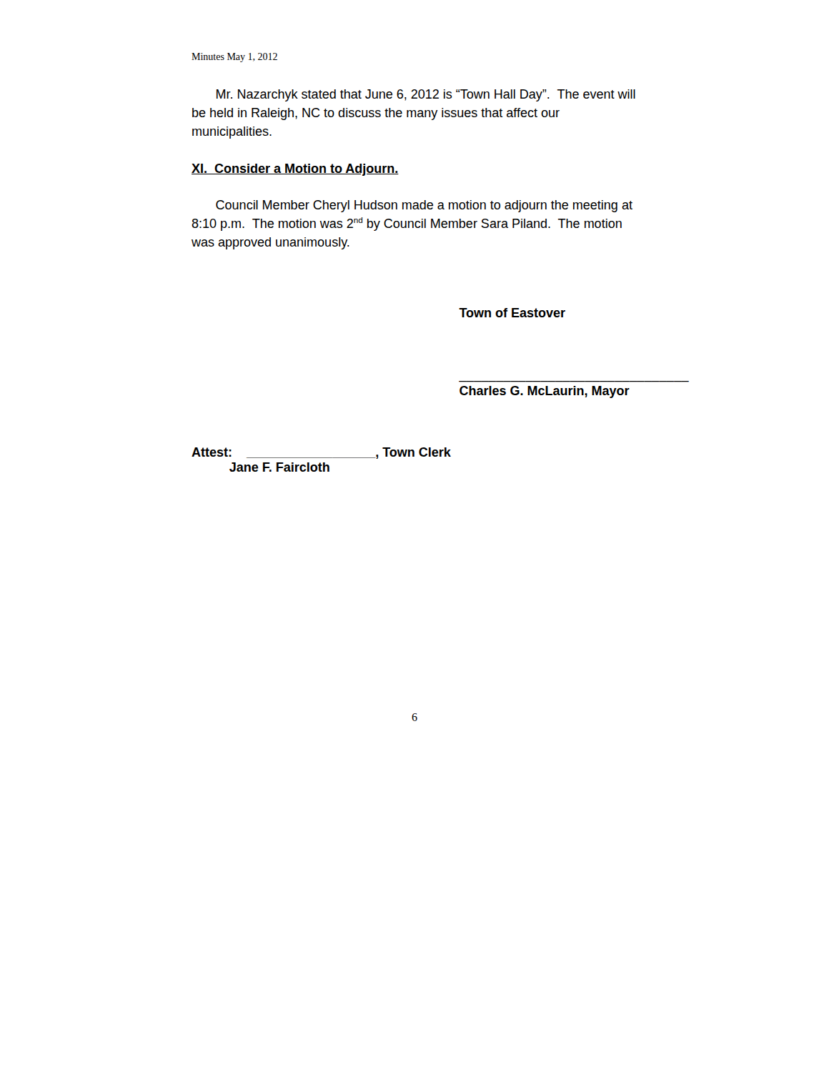Minutes May 1, 2012
Mr. Nazarchyk stated that June 6, 2012 is “Town Hall Day”. The event will be held in Raleigh, NC to discuss the many issues that affect our municipalities.
XI. Consider a Motion to Adjourn.
Council Member Cheryl Hudson made a motion to adjourn the meeting at 8:10 p.m. The motion was 2nd by Council Member Sara Piland. The motion was approved unanimously.
Town of Eastover
_______________________________
Charles G. McLaurin, Mayor
Attest: __________________, Town Clerk
Jane F. Faircloth
6